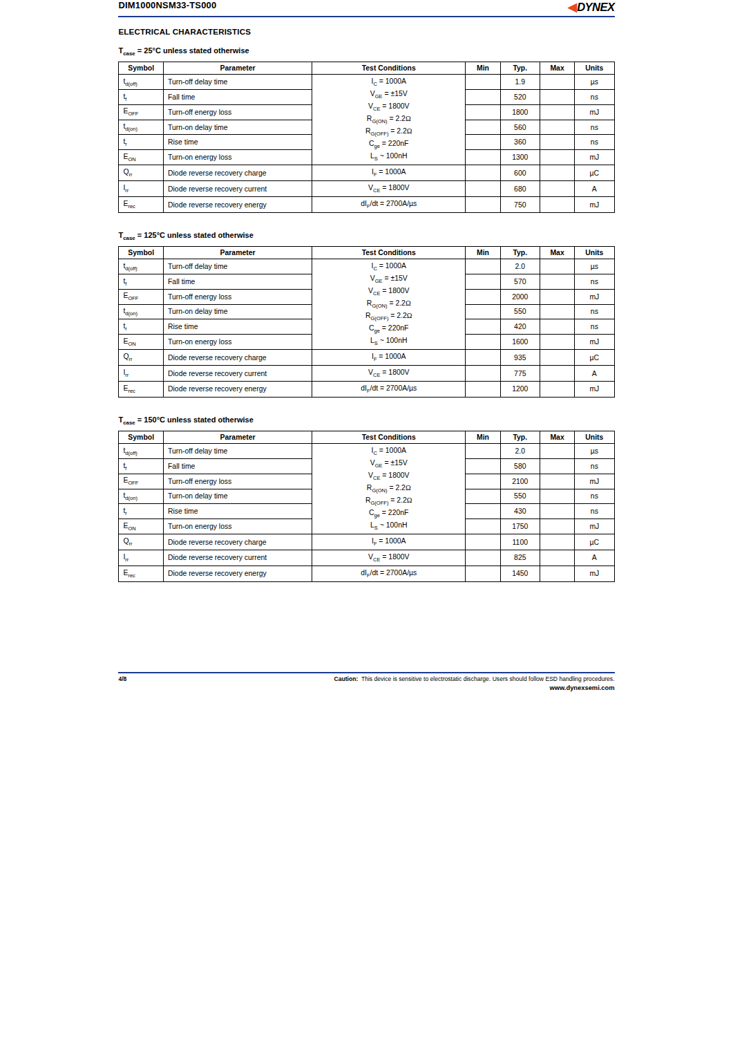DIM1000NSM33-TS000
◀DYNEX
ELECTRICAL CHARACTERISTICS
Tcase = 25°C unless stated otherwise
| Symbol | Parameter | Test Conditions | Min | Typ. | Max | Units |
| --- | --- | --- | --- | --- | --- | --- |
| t d(off) | Turn-off delay time | I C = 1000A V GE = ±15V V CE = 1800V R G(ON) = 2.2 Ω R G(OFF) = 2.2 Ω C ge = 220nF L S ~ 100nH | | 1.9 | | µs |
| t f | Fall time | | 520 | | ns |
| E OFF | Turn-off energy loss | | 1800 | | mJ |
| t d(on) | Turn-on delay time | | 560 | | ns |
| t r | Rise time | | 360 | | ns |
| E ON | Turn-on energy loss | | 1300 | | mJ |
| Q rr | Diode reverse recovery charge | I F = 1000A | | 600 | | µC |
| I rr | Diode reverse recovery current | V CE = 1800V | | 680 | | A |
| E rec | Diode reverse recovery energy | dI F /dt = 2700A/µs | | 750 | | mJ |
Tcase = 125°C unless stated otherwise
| Symbol | Parameter | Test Conditions | Min | Typ. | Max | Units |
| --- | --- | --- | --- | --- | --- | --- |
| t d(off) | Turn-off delay time | I C = 1000A V GE = ±15V V CE = 1800V R G(ON) = 2.2 Ω R G(OFF) = 2.2 Ω C ge = 220nF L S ~ 100nH | | 2.0 | | µs |
| t f | Fall time | | 570 | | ns |
| E OFF | Turn-off energy loss | | 2000 | | mJ |
| t d(on) | Turn-on delay time | | 550 | | ns |
| t r | Rise time | | 420 | | ns |
| E ON | Turn-on energy loss | | 1600 | | mJ |
| Q rr | Diode reverse recovery charge | I F = 1000A | | 935 | | µC |
| I rr | Diode reverse recovery current | V CE = 1800V | | 775 | | A |
| E rec | Diode reverse recovery energy | dI F /dt = 2700A/µs | | 1200 | | mJ |
Tcase = 150°C unless stated otherwise
| Symbol | Parameter | Test Conditions | Min | Typ. | Max | Units |
| --- | --- | --- | --- | --- | --- | --- |
| t d(off) | Turn-off delay time | I C = 1000A V GE = ±15V V CE = 1800V R G(ON) = 2.2 Ω R G(OFF) = 2.2 Ω C ge = 220nF L S ~ 100nH | | 2.0 | | µs |
| t f | Fall time | | 580 | | ns |
| E OFF | Turn-off energy loss | | 2100 | | mJ |
| t d(on) | Turn-on delay time | | 550 | | ns |
| t r | Rise time | | 430 | | ns |
| E ON | Turn-on energy loss | | 1750 | | mJ |
| Q rr | Diode reverse recovery charge | I F = 1000A | | 1100 | | µC |
| I rr | Diode reverse recovery current | V CE = 1800V | | 825 | | A |
| E rec | Diode reverse recovery energy | dI F /dt = 2700A/µs | | 1450 | | mJ |
4/8
Caution: This device is sensitive to electrostatic discharge. Users should follow ESD handling procedures.
www.dynexsemi.com